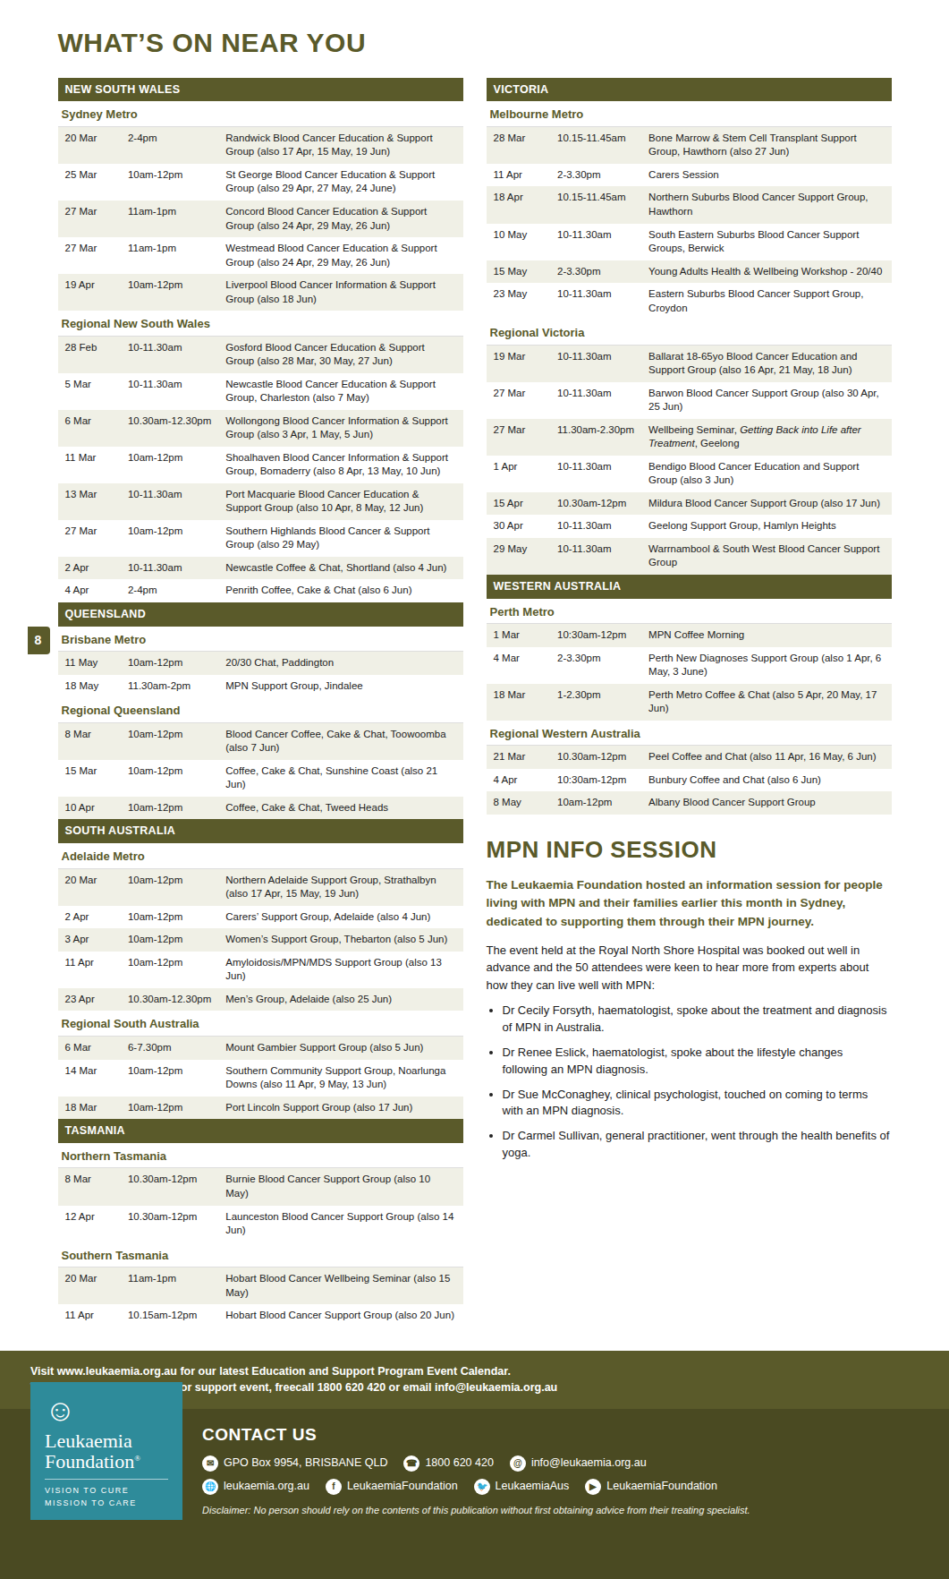What’s On Near You
8
| NEW SOUTH WALES |
| --- |
| Sydney Metro |
| 20 Mar | 2-4pm | Randwick Blood Cancer Education & Support Group (also 17 Apr, 15 May, 19 Jun) |
| 25 Mar | 10am-12pm | St George Blood Cancer Education & Support Group (also 29 Apr, 27 May, 24 June) |
| 27 Mar | 11am-1pm | Concord Blood Cancer Education & Support Group (also 24 Apr, 29 May, 26 Jun) |
| 27 Mar | 11am-1pm | Westmead Blood Cancer Education & Support Group (also 24 Apr, 29 May, 26 Jun) |
| 19 Apr | 10am-12pm | Liverpool Blood Cancer Information & Support Group (also 18 Jun) |
| Regional New South Wales |
| 28 Feb | 10-11.30am | Gosford Blood Cancer Education & Support Group (also 28 Mar, 30 May, 27 Jun) |
| 5 Mar | 10-11.30am | Newcastle Blood Cancer Education & Support Group, Charleston (also 7 May) |
| 6 Mar | 10.30am-12.30pm | Wollongong Blood Cancer Information & Support Group (also 3 Apr, 1 May, 5 Jun) |
| 11 Mar | 10am-12pm | Shoalhaven Blood Cancer Information & Support Group, Bomaderry (also 8 Apr, 13 May, 10 Jun) |
| 13 Mar | 10-11.30am | Port Macquarie Blood Cancer Education & Support Group (also 10 Apr, 8 May, 12 Jun) |
| 27 Mar | 10am-12pm | Southern Highlands Blood Cancer & Support Group (also 29 May) |
| 2 Apr | 10-11.30am | Newcastle Coffee & Chat, Shortland (also 4 Jun) |
| 4 Apr | 2-4pm | Penrith Coffee, Cake & Chat (also 6 Jun) |
| QUEENSLAND |
| Brisbane Metro |
| 11 May | 10am-12pm | 20/30 Chat, Paddington |
| 18 May | 11.30am-2pm | MPN Support Group, Jindalee |
| Regional Queensland |
| 8 Mar | 10am-12pm | Blood Cancer Coffee, Cake & Chat, Toowoomba (also 7 Jun) |
| 15 Mar | 10am-12pm | Coffee, Cake & Chat, Sunshine Coast (also 21 Jun) |
| 10 Apr | 10am-12pm | Coffee, Cake & Chat, Tweed Heads |
| SOUTH AUSTRALIA |
| Adelaide Metro |
| 20 Mar | 10am-12pm | Northern Adelaide Support Group, Strathalbyn (also 17 Apr, 15 May, 19 Jun) |
| 2 Apr | 10am-12pm | Carers’ Support Group, Adelaide (also 4 Jun) |
| 3 Apr | 10am-12pm | Women’s Support Group, Thebarton (also 5 Jun) |
| 11 Apr | 10am-12pm | Amyloidosis/MPN/MDS Support Group (also 13 Jun) |
| 23 Apr | 10.30am-12.30pm | Men’s Group, Adelaide (also 25 Jun) |
| Regional South Australia |
| 6 Mar | 6-7.30pm | Mount Gambier Support Group (also 5 Jun) |
| 14 Mar | 10am-12pm | Southern Community Support Group, Noarlunga Downs (also 11 Apr, 9 May, 13 Jun) |
| 18 Mar | 10am-12pm | Port Lincoln Support Group (also 17 Jun) |
| TASMANIA |
| Northern Tasmania |
| 8 Mar | 10.30am-12pm | Burnie Blood Cancer Support Group (also 10 May) |
| 12 Apr | 10.30am-12pm | Launceston Blood Cancer Support Group (also 14 Jun) |
| Southern Tasmania |
| 20 Mar | 11am-1pm | Hobart Blood Cancer Wellbeing Seminar (also 15 May) |
| 11 Apr | 10.15am-12pm | Hobart Blood Cancer Support Group (also 20 Jun) |
| VICTORIA |
| --- |
| Melbourne Metro |
| 28 Mar | 10.15-11.45am | Bone Marrow & Stem Cell Transplant Support Group, Hawthorn (also 27 Jun) |
| 11 Apr | 2-3.30pm | Carers Session |
| 18 Apr | 10.15-11.45am | Northern Suburbs Blood Cancer Support Group, Hawthorn |
| 10 May | 10-11.30am | South Eastern Suburbs Blood Cancer Support Groups, Berwick |
| 15 May | 2-3.30pm | Young Adults Health & Wellbeing Workshop - 20/40 |
| 23 May | 10-11.30am | Eastern Suburbs Blood Cancer Support Group, Croydon |
| Regional Victoria |
| 19 Mar | 10-11.30am | Ballarat 18-65yo Blood Cancer Education and Support Group (also 16 Apr, 21 May, 18 Jun) |
| 27 Mar | 10-11.30am | Barwon Blood Cancer Support Group (also 30 Apr, 25 Jun) |
| 27 Mar | 11.30am-2.30pm | Wellbeing Seminar, Getting Back into Life after Treatment , Geelong |
| 1 Apr | 10-11.30am | Bendigo Blood Cancer Education and Support Group (also 3 Jun) |
| 15 Apr | 10.30am-12pm | Mildura Blood Cancer Support Group (also 17 Jun) |
| 30 Apr | 10-11.30am | Geelong Support Group, Hamlyn Heights |
| 29 May | 10-11.30am | Warrnambool & South West Blood Cancer Support Group |
| WESTERN AUSTRALIA |
| Perth Metro |
| 1 Mar | 10:30am-12pm | MPN Coffee Morning |
| 4 Mar | 2-3.30pm | Perth New Diagnoses Support Group (also 1 Apr, 6 May, 3 June) |
| 18 Mar | 1-2.30pm | Perth Metro Coffee & Chat (also 5 Apr, 20 May, 17 Jun) |
| Regional Western Australia |
| 21 Mar | 10.30am-12pm | Peel Coffee and Chat (also 11 Apr, 16 May, 6 Jun) |
| 4 Apr | 10:30am-12pm | Bunbury Coffee and Chat (also 6 Jun) |
| 8 May | 10am-12pm | Albany Blood Cancer Support Group |
MPN Info Session
The Leukaemia Foundation hosted an information session for people living with MPN and their families earlier this month in Sydney, dedicated to supporting them through their MPN journey.
The event held at the Royal North Shore Hospital was booked out well in advance and the 50 attendees were keen to hear more from experts about how they can live well with MPN:
Dr Cecily Forsyth, haematologist, spoke about the treatment and diagnosis of MPN in Australia.
Dr Renee Eslick, haematologist, spoke about the lifestyle changes following an MPN diagnosis.
Dr Sue McConaghey, clinical psychologist, touched on coming to terms with an MPN diagnosis.
Dr Carmel Sullivan, general practitioner, went through the health benefits of yoga.
Visit www.leukaemia.org.au for our latest Education and Support Program Event Calendar.
To register for an education or support event, freecall 1800 620 420 or email info@leukaemia.org.au
☺
Leukaemia
Foundation®
VISION TO CURE
MISSION TO CARE
Contact Us
✉ GPO Box 9954, BRISBANE QLD ☎ 1800 620 420 @ info@leukaemia.org.au
🌐 leukaemia.org.au f LeukaemiaFoundation 🐦 LeukaemiaAus ▶ LeukaemiaFoundation
Disclaimer: No person should rely on the contents of this publication without first obtaining advice from their treating specialist.